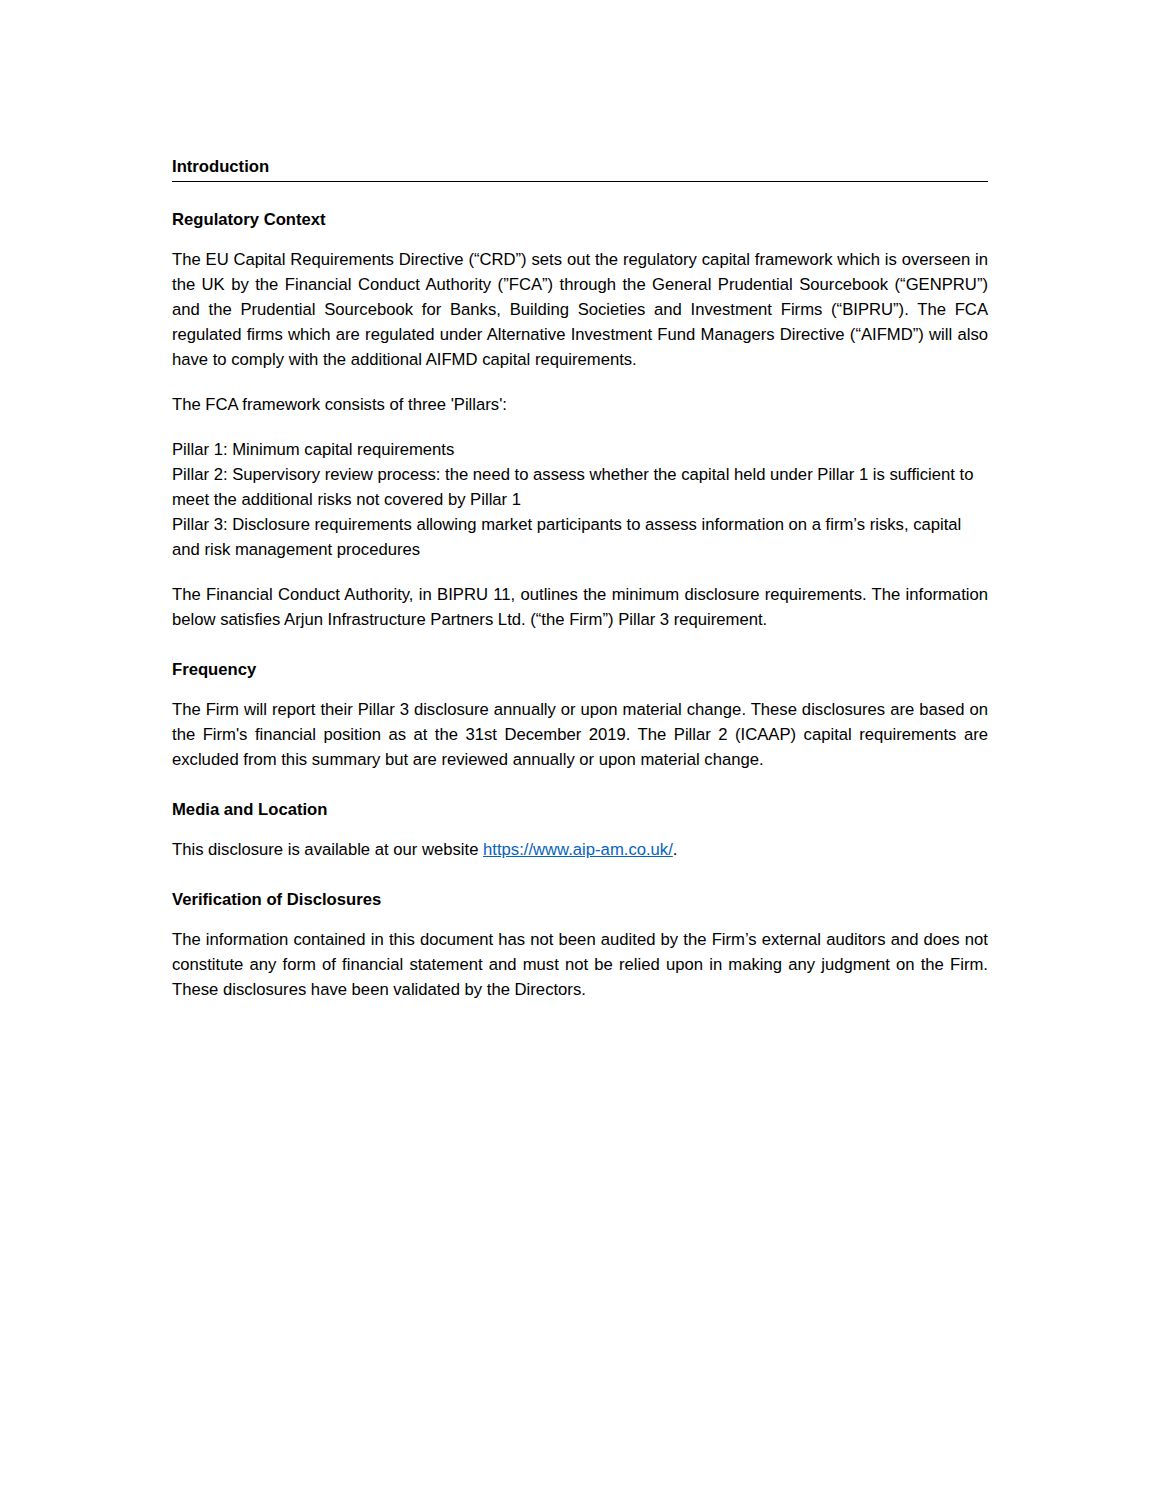Introduction
Regulatory Context
The EU Capital Requirements Directive (“CRD”) sets out the regulatory capital framework which is overseen in the UK by the Financial Conduct Authority (”FCA”) through the General Prudential Sourcebook (“GENPRU”) and the Prudential Sourcebook for Banks, Building Societies and Investment Firms (“BIPRU”). The FCA regulated firms which are regulated under Alternative Investment Fund Managers Directive (“AIFMD”) will also have to comply with the additional AIFMD capital requirements.
The FCA framework consists of three 'Pillars':
Pillar 1: Minimum capital requirements
Pillar 2: Supervisory review process: the need to assess whether the capital held under Pillar 1 is sufficient to meet the additional risks not covered by Pillar 1
Pillar 3: Disclosure requirements allowing market participants to assess information on a firm’s risks, capital and risk management procedures
The Financial Conduct Authority, in BIPRU 11, outlines the minimum disclosure requirements. The information below satisfies Arjun Infrastructure Partners Ltd. (“the Firm”) Pillar 3 requirement.
Frequency
The Firm will report their Pillar 3 disclosure annually or upon material change. These disclosures are based on the Firm's financial position as at the 31st December 2019. The Pillar 2 (ICAAP) capital requirements are excluded from this summary but are reviewed annually or upon material change.
Media and Location
This disclosure is available at our website https://www.aip-am.co.uk/.
Verification of Disclosures
The information contained in this document has not been audited by the Firm’s external auditors and does not constitute any form of financial statement and must not be relied upon in making any judgment on the Firm. These disclosures have been validated by the Directors.